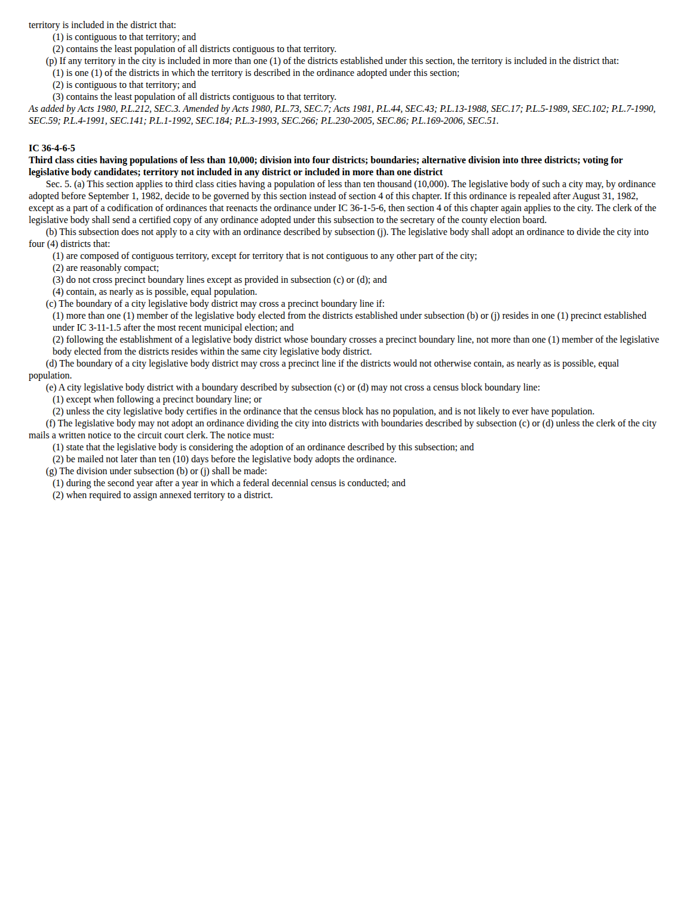territory is included in the district that:
(1) is contiguous to that territory; and
(2) contains the least population of all districts contiguous to that territory.
(p) If any territory in the city is included in more than one (1) of the districts established under this section, the territory is included in the district that:
(1) is one (1) of the districts in which the territory is described in the ordinance adopted under this section;
(2) is contiguous to that territory; and
(3) contains the least population of all districts contiguous to that territory.
As added by Acts 1980, P.L.212, SEC.3. Amended by Acts 1980, P.L.73, SEC.7; Acts 1981, P.L.44, SEC.43; P.L.13-1988, SEC.17; P.L.5-1989, SEC.102; P.L.7-1990, SEC.59; P.L.4-1991, SEC.141; P.L.1-1992, SEC.184; P.L.3-1993, SEC.266; P.L.230-2005, SEC.86; P.L.169-2006, SEC.51.
IC 36-4-6-5
Third class cities having populations of less than 10,000; division into four districts; boundaries; alternative division into three districts; voting for legislative body candidates; territory not included in any district or included in more than one district
Sec. 5. (a) This section applies to third class cities having a population of less than ten thousand (10,000). The legislative body of such a city may, by ordinance adopted before September 1, 1982, decide to be governed by this section instead of section 4 of this chapter. If this ordinance is repealed after August 31, 1982, except as a part of a codification of ordinances that reenacts the ordinance under IC 36-1-5-6, then section 4 of this chapter again applies to the city. The clerk of the legislative body shall send a certified copy of any ordinance adopted under this subsection to the secretary of the county election board.
(b) This subsection does not apply to a city with an ordinance described by subsection (j). The legislative body shall adopt an ordinance to divide the city into four (4) districts that:
(1) are composed of contiguous territory, except for territory that is not contiguous to any other part of the city;
(2) are reasonably compact;
(3) do not cross precinct boundary lines except as provided in subsection (c) or (d); and
(4) contain, as nearly as is possible, equal population.
(c) The boundary of a city legislative body district may cross a precinct boundary line if:
(1) more than one (1) member of the legislative body elected from the districts established under subsection (b) or (j) resides in one (1) precinct established under IC 3-11-1.5 after the most recent municipal election; and
(2) following the establishment of a legislative body district whose boundary crosses a precinct boundary line, not more than one (1) member of the legislative body elected from the districts resides within the same city legislative body district.
(d) The boundary of a city legislative body district may cross a precinct line if the districts would not otherwise contain, as nearly as is possible, equal population.
(e) A city legislative body district with a boundary described by subsection (c) or (d) may not cross a census block boundary line:
(1) except when following a precinct boundary line; or
(2) unless the city legislative body certifies in the ordinance that the census block has no population, and is not likely to ever have population.
(f) The legislative body may not adopt an ordinance dividing the city into districts with boundaries described by subsection (c) or (d) unless the clerk of the city mails a written notice to the circuit court clerk. The notice must:
(1) state that the legislative body is considering the adoption of an ordinance described by this subsection; and
(2) be mailed not later than ten (10) days before the legislative body adopts the ordinance.
(g) The division under subsection (b) or (j) shall be made:
(1) during the second year after a year in which a federal decennial census is conducted; and
(2) when required to assign annexed territory to a district.